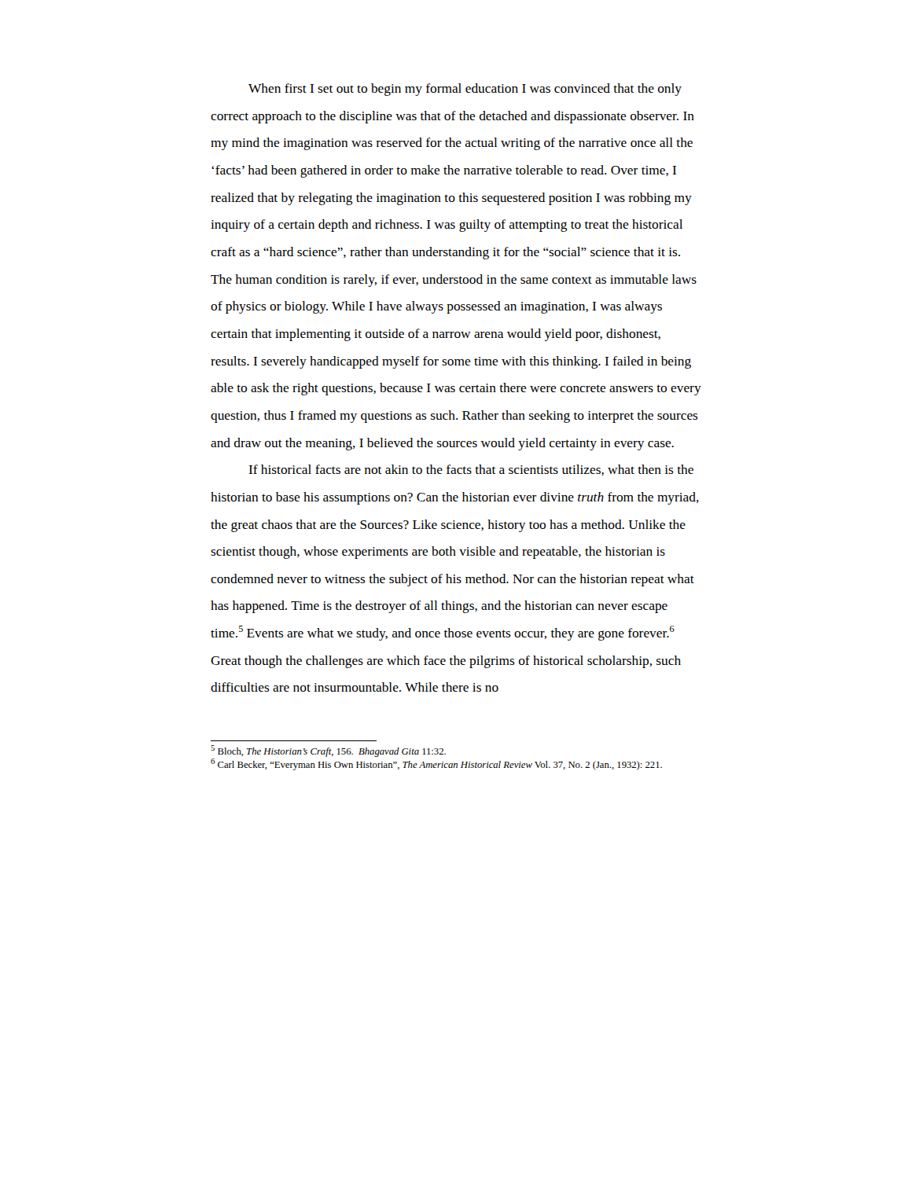When first I set out to begin my formal education I was convinced that the only correct approach to the discipline was that of the detached and dispassionate observer. In my mind the imagination was reserved for the actual writing of the narrative once all the ‘facts’ had been gathered in order to make the narrative tolerable to read. Over time, I realized that by relegating the imagination to this sequestered position I was robbing my inquiry of a certain depth and richness. I was guilty of attempting to treat the historical craft as a “hard science”, rather than understanding it for the “social” science that it is. The human condition is rarely, if ever, understood in the same context as immutable laws of physics or biology. While I have always possessed an imagination, I was always certain that implementing it outside of a narrow arena would yield poor, dishonest, results. I severely handicapped myself for some time with this thinking. I failed in being able to ask the right questions, because I was certain there were concrete answers to every question, thus I framed my questions as such. Rather than seeking to interpret the sources and draw out the meaning, I believed the sources would yield certainty in every case.
If historical facts are not akin to the facts that a scientists utilizes, what then is the historian to base his assumptions on? Can the historian ever divine truth from the myriad, the great chaos that are the Sources? Like science, history too has a method. Unlike the scientist though, whose experiments are both visible and repeatable, the historian is condemned never to witness the subject of his method. Nor can the historian repeat what has happened. Time is the destroyer of all things, and the historian can never escape time.5 Events are what we study, and once those events occur, they are gone forever.6 Great though the challenges are which face the pilgrims of historical scholarship, such difficulties are not insurmountable. While there is no
5 Bloch, The Historian’s Craft, 156. Bhagavad Gita 11:32.
6 Carl Becker, “Everyman His Own Historian”, The American Historical Review Vol. 37, No. 2 (Jan., 1932): 221.